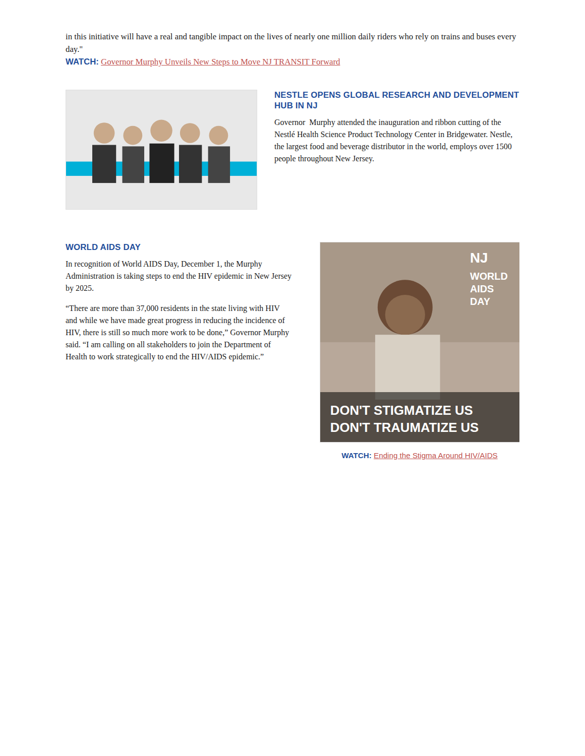in this initiative will have a real and tangible impact on the lives of nearly one million daily riders who rely on trains and buses every day."
WATCH: Governor Murphy Unveils New Steps to Move NJ TRANSIT Forward
NESTLE OPENS GLOBAL RESEARCH AND DEVELOPMENT HUB IN NJ
Governor Murphy attended the inauguration and ribbon cutting of the Nestlé Health Science Product Technology Center in Bridgewater. Nestle, the largest food and beverage distributor in the world, employs over 1500 people throughout New Jersey.
WATCH: Ending the Stigma Around HIV/AIDS
WORLD AIDS DAY
In recognition of World AIDS Day, December 1, the Murphy Administration is taking steps to end the HIV epidemic in New Jersey by 2025.
“There are more than 37,000 residents in the state living with HIV and while we have made great progress in reducing the incidence of HIV, there is still so much more work to be done,” Governor Murphy said. “I am calling on all stakeholders to join the Department of Health to work strategically to end the HIV/AIDS epidemic.”